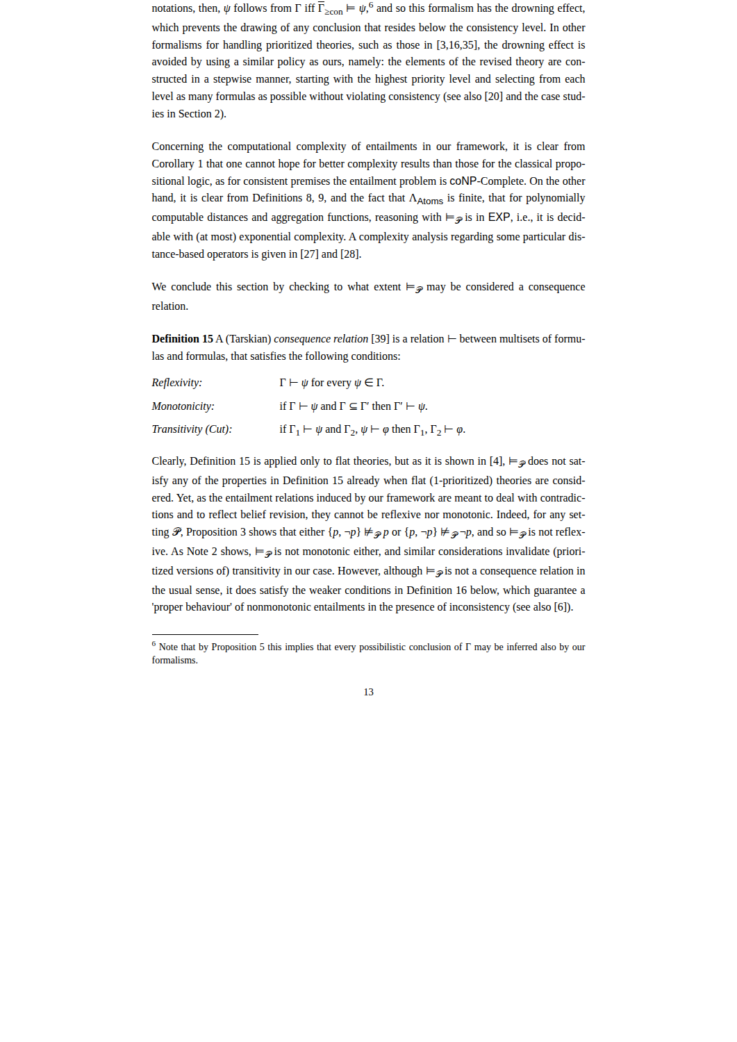notations, then, ψ follows from Γ iff Γ≥con ⊨ ψ,6 and so this formalism has the drowning effect, which prevents the drawing of any conclusion that resides below the consistency level. In other formalisms for handling prioritized theories, such as those in [3,16,35], the drowning effect is avoided by using a similar policy as ours, namely: the elements of the revised theory are constructed in a stepwise manner, starting with the highest priority level and selecting from each level as many formulas as possible without violating consistency (see also [20] and the case studies in Section 2).
Concerning the computational complexity of entailments in our framework, it is clear from Corollary 1 that one cannot hope for better complexity results than those for the classical propositional logic, as for consistent premises the entailment problem is coNP-Complete. On the other hand, it is clear from Definitions 8, 9, and the fact that ΛAtoms is finite, that for polynomially computable distances and aggregation functions, reasoning with ⊨𝒫 is in EXP, i.e., it is decidable with (at most) exponential complexity. A complexity analysis regarding some particular distance-based operators is given in [27] and [28].
We conclude this section by checking to what extent ⊨𝒫 may be considered a consequence relation.
Definition 15 A (Tarskian) consequence relation [39] is a relation ⊢ between multisets of formulas and formulas, that satisfies the following conditions:
Reflexivity:
Γ ⊢ ψ for every ψ ∈ Γ.
Monotonicity:
if Γ ⊢ ψ and Γ ⊆ Γ′ then Γ′ ⊢ ψ.
Transitivity (Cut):
if Γ1 ⊢ ψ and Γ2, ψ ⊢ φ then Γ1, Γ2 ⊢ φ.
Clearly, Definition 15 is applied only to flat theories, but as it is shown in [4], ⊨𝒫 does not satisfy any of the properties in Definition 15 already when flat (1-prioritized) theories are considered. Yet, as the entailment relations induced by our framework are meant to deal with contradictions and to reflect belief revision, they cannot be reflexive nor monotonic. Indeed, for any setting 𝒫, Proposition 3 shows that either {p, ¬p} ⊭𝒫 p or {p, ¬p} ⊭𝒫 ¬p, and so ⊨𝒫 is not reflexive. As Note 2 shows, ⊨𝒫 is not monotonic either, and similar considerations invalidate (prioritized versions of) transitivity in our case. However, although ⊨𝒫 is not a consequence relation in the usual sense, it does satisfy the weaker conditions in Definition 16 below, which guarantee a 'proper behaviour' of nonmonotonic entailments in the presence of inconsistency (see also [6]).
6 Note that by Proposition 5 this implies that every possibilistic conclusion of Γ may be inferred also by our formalisms.
13